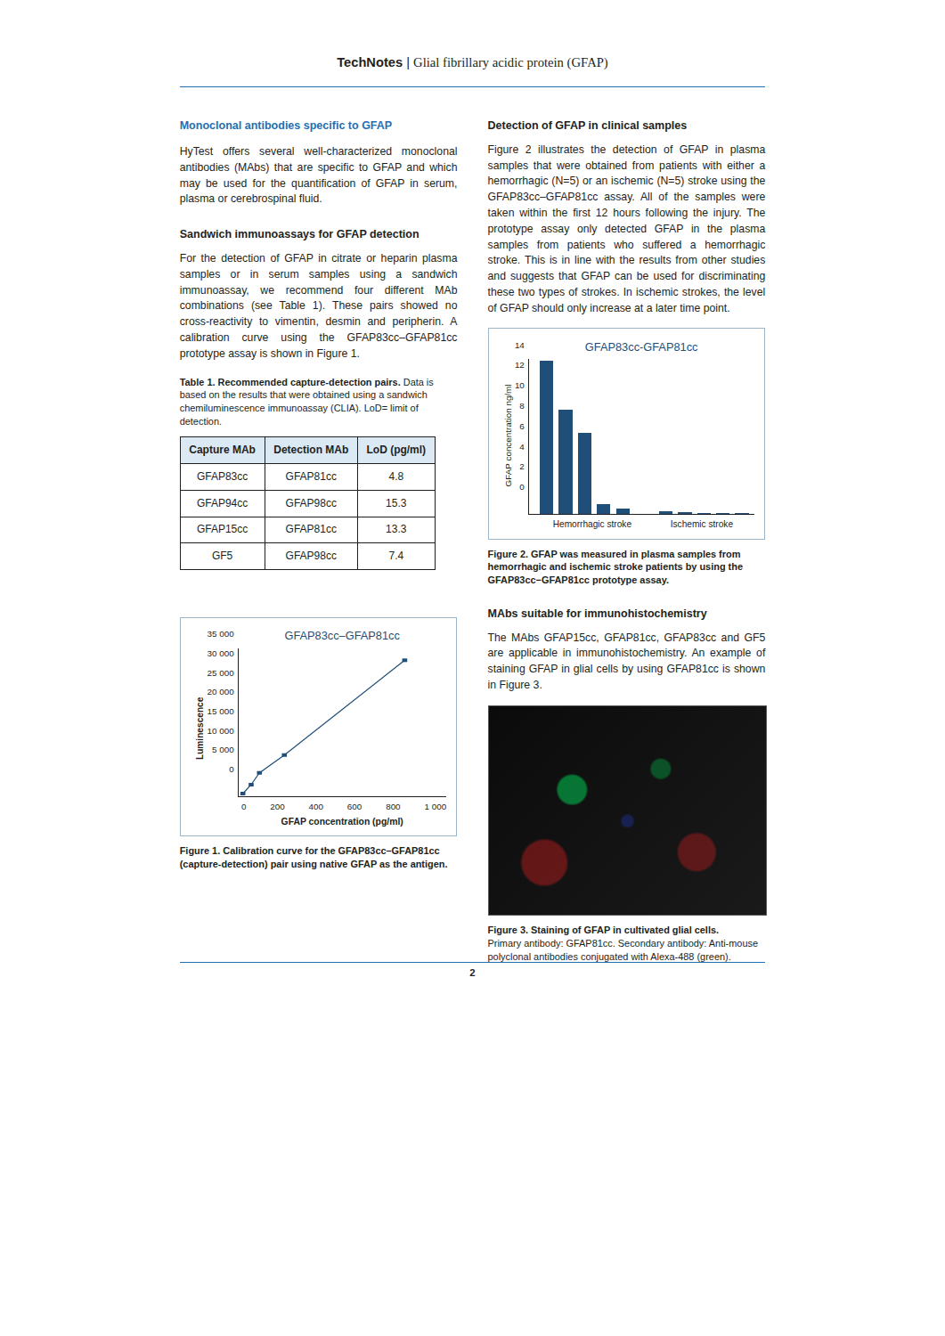TechNotes | Glial fibrillary acidic protein (GFAP)
Monoclonal antibodies specific to GFAP
HyTest offers several well-characterized monoclonal antibodies (MAbs) that are specific to GFAP and which may be used for the quantification of GFAP in serum, plasma or cerebrospinal fluid.
Sandwich immunoassays for GFAP detection
For the detection of GFAP in citrate or heparin plasma samples or in serum samples using a sandwich immunoassay, we recommend four different MAb combinations (see Table 1). These pairs showed no cross-reactivity to vimentin, desmin and peripherin. A calibration curve using the GFAP83cc–GFAP81cc prototype assay is shown in Figure 1.
Table 1. Recommended capture-detection pairs. Data is based on the results that were obtained using a sandwich chemiluminescence immunoassay (CLIA). LoD= limit of detection.
| Capture MAb | Detection MAb | LoD (pg/ml) |
| --- | --- | --- |
| GFAP83cc | GFAP81cc | 4.8 |
| GFAP94cc | GFAP98cc | 15.3 |
| GFAP15cc | GFAP81cc | 13.3 |
| GF5 | GFAP98cc | 7.4 |
Luminescence
35 000 30 000 25 000 20 000 15 000 10 000 5 000 0
GFAP83cc–GFAP81cc
02004006008001 000
GFAP concentration (pg/ml)
Figure 1. Calibration curve for the GFAP83cc–GFAP81cc (capture-detection) pair using native GFAP as the antigen.
Detection of GFAP in clinical samples
Figure 2 illustrates the detection of GFAP in plasma samples that were obtained from patients with either a hemorrhagic (N=5) or an ischemic (N=5) stroke using the GFAP83cc–GFAP81cc assay. All of the samples were taken within the first 12 hours following the injury. The prototype assay only detected GFAP in the plasma samples from patients who suffered a hemorrhagic stroke. This is in line with the results from other studies and suggests that GFAP can be used for discriminating these two types of strokes. In ischemic strokes, the level of GFAP should only increase at a later time point.
GFAP concentration ng/ml
14121086420
GFAP83cc-GFAP81cc
Hemorrhagic stroke Ischemic stroke
Figure 2. GFAP was measured in plasma samples from hemorrhagic and ischemic stroke patients by using the GFAP83cc−GFAP81cc prototype assay.
MAbs suitable for immunohistochemistry
The MAbs GFAP15cc, GFAP81cc, GFAP83cc and GF5 are applicable in immunohistochemistry. An example of staining GFAP in glial cells by using GFAP81cc is shown in Figure 3.
Figure 3. Staining of GFAP in cultivated glial cells.
Primary antibody: GFAP81cc. Secondary antibody: Anti-mouse polyclonal antibodies conjugated with Alexa-488 (green).
2